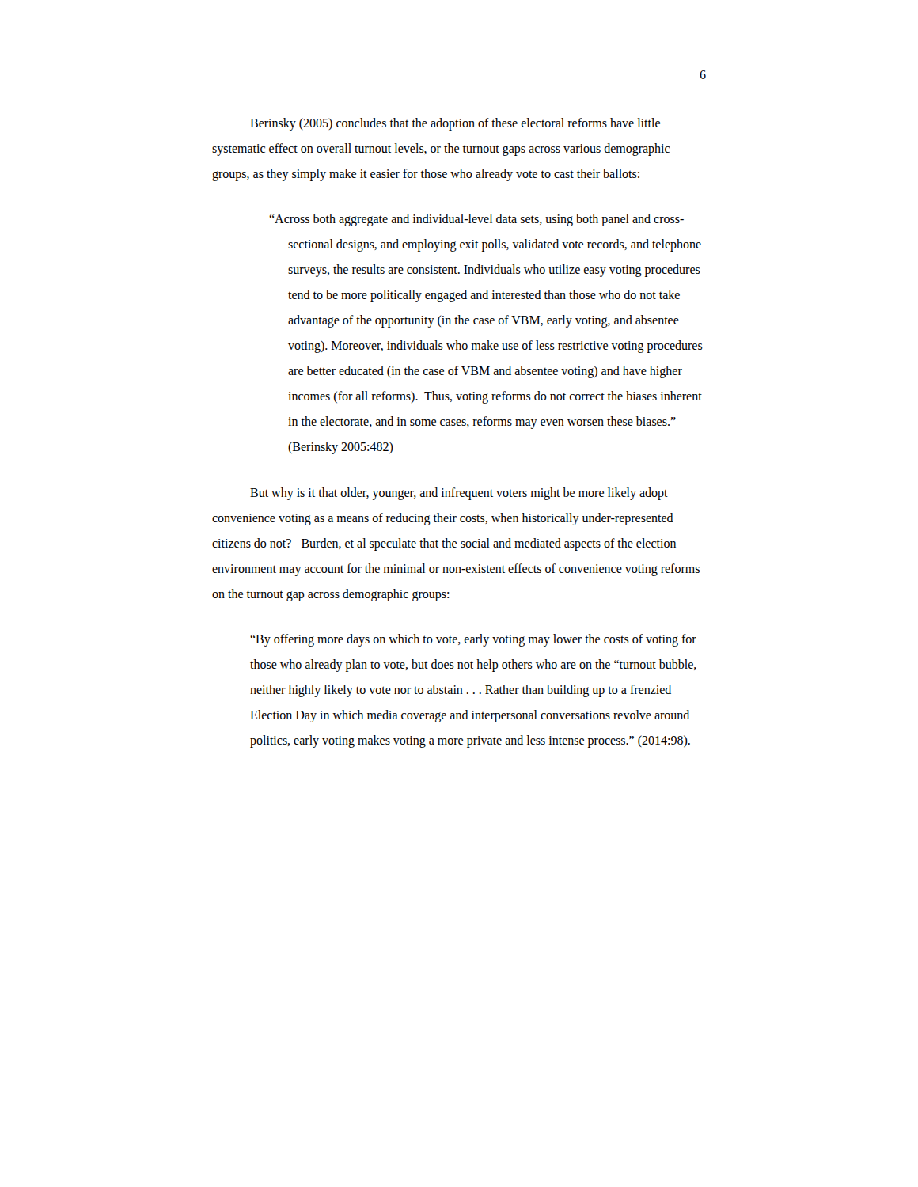6
Berinsky (2005) concludes that the adoption of these electoral reforms have little systematic effect on overall turnout levels, or the turnout gaps across various demographic groups, as they simply make it easier for those who already vote to cast their ballots:
“Across both aggregate and individual-level data sets, using both panel and cross-sectional designs, and employing exit polls, validated vote records, and telephone surveys, the results are consistent. Individuals who utilize easy voting procedures tend to be more politically engaged and interested than those who do not take advantage of the opportunity (in the case of VBM, early voting, and absentee voting). Moreover, individuals who make use of less restrictive voting procedures are better educated (in the case of VBM and absentee voting) and have higher incomes (for all reforms). Thus, voting reforms do not correct the biases inherent in the electorate, and in some cases, reforms may even worsen these biases.” (Berinsky 2005:482)
But why is it that older, younger, and infrequent voters might be more likely adopt convenience voting as a means of reducing their costs, when historically under-represented citizens do not? Burden, et al speculate that the social and mediated aspects of the election environment may account for the minimal or non-existent effects of convenience voting reforms on the turnout gap across demographic groups:
“By offering more days on which to vote, early voting may lower the costs of voting for those who already plan to vote, but does not help others who are on the “turnout bubble, neither highly likely to vote nor to abstain . . . Rather than building up to a frenzied Election Day in which media coverage and interpersonal conversations revolve around politics, early voting makes voting a more private and less intense process.” (2014:98).